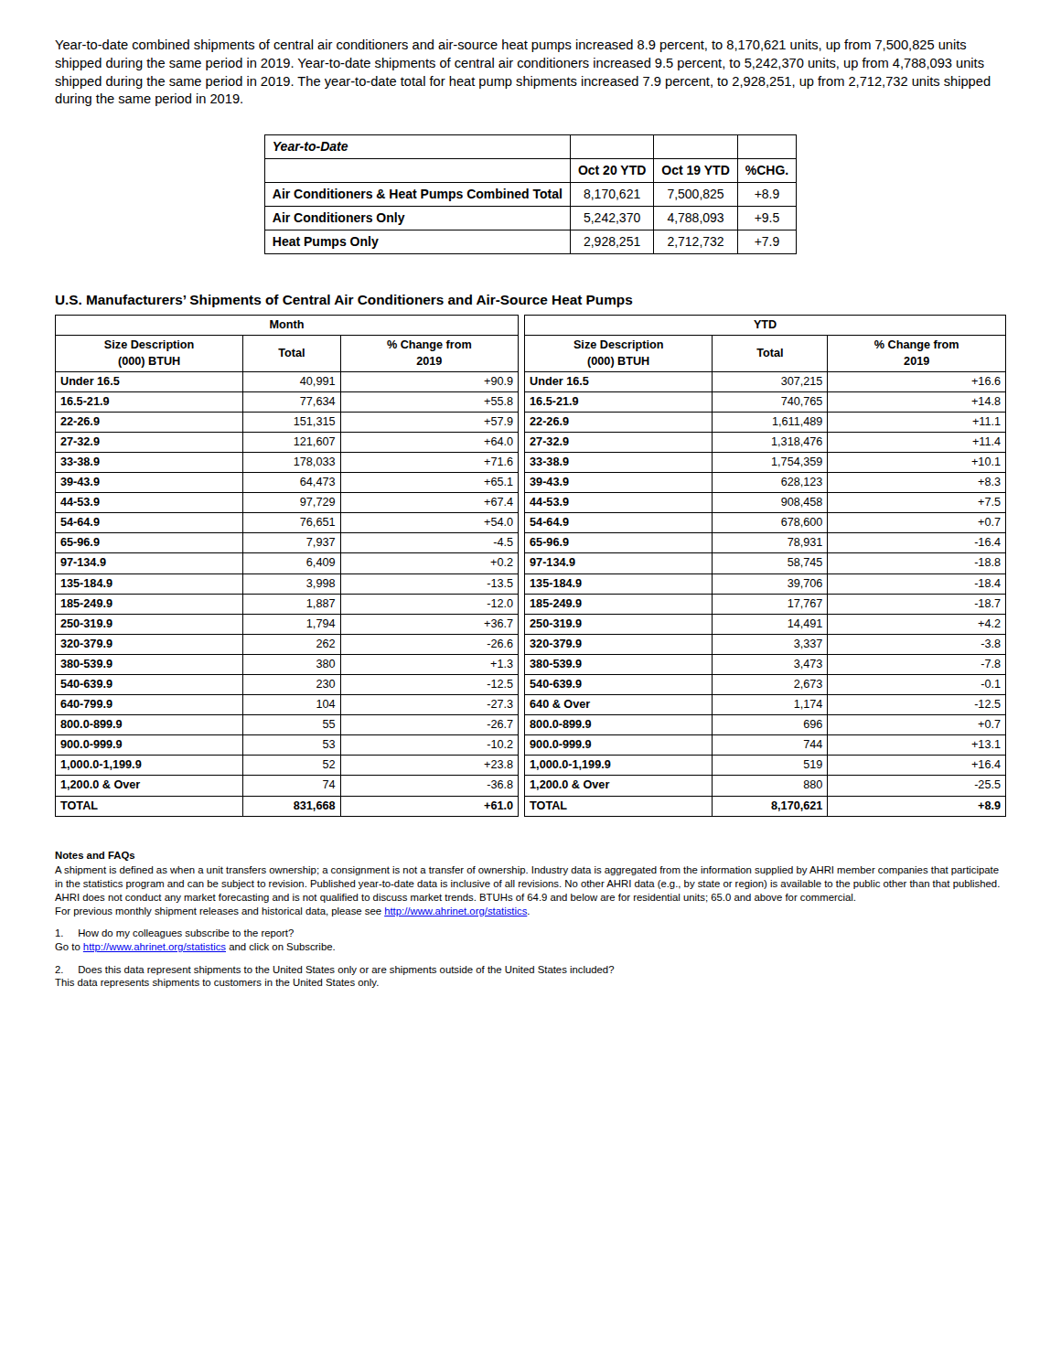Year-to-date combined shipments of central air conditioners and air-source heat pumps increased 8.9 percent, to 8,170,621 units, up from 7,500,825 units shipped during the same period in 2019. Year-to-date shipments of central air conditioners increased 9.5 percent, to 5,242,370 units, up from 4,788,093 units shipped during the same period in 2019. The year-to-date total for heat pump shipments increased 7.9 percent, to 2,928,251, up from 2,712,732 units shipped during the same period in 2019.
| Year-to-Date | | | |
| | Oct 20 YTD | Oct 19 YTD | %CHG. |
| Air Conditioners & Heat Pumps Combined Total | 8,170,621 | 7,500,825 | +8.9 |
| Air Conditioners Only | 5,242,370 | 4,788,093 | +9.5 |
| Heat Pumps Only | 2,928,251 | 2,712,732 | +7.9 |
U.S. Manufacturers’ Shipments of Central Air Conditioners and Air-Source Heat Pumps
| Month | | YTD |
| --- | --- | --- |
| Size Description (000) BTUH | Total | % Change from 2019 | | Size Description (000) BTUH | Total | % Change from 2019 |
| Under 16.5 | 40,991 | +90.9 | | Under 16.5 | 307,215 | +16.6 |
| 16.5-21.9 | 77,634 | +55.8 | | 16.5-21.9 | 740,765 | +14.8 |
| 22-26.9 | 151,315 | +57.9 | | 22-26.9 | 1,611,489 | +11.1 |
| 27-32.9 | 121,607 | +64.0 | | 27-32.9 | 1,318,476 | +11.4 |
| 33-38.9 | 178,033 | +71.6 | | 33-38.9 | 1,754,359 | +10.1 |
| 39-43.9 | 64,473 | +65.1 | | 39-43.9 | 628,123 | +8.3 |
| 44-53.9 | 97,729 | +67.4 | | 44-53.9 | 908,458 | +7.5 |
| 54-64.9 | 76,651 | +54.0 | | 54-64.9 | 678,600 | +0.7 |
| 65-96.9 | 7,937 | -4.5 | | 65-96.9 | 78,931 | -16.4 |
| 97-134.9 | 6,409 | +0.2 | | 97-134.9 | 58,745 | -18.8 |
| 135-184.9 | 3,998 | -13.5 | | 135-184.9 | 39,706 | -18.4 |
| 185-249.9 | 1,887 | -12.0 | | 185-249.9 | 17,767 | -18.7 |
| 250-319.9 | 1,794 | +36.7 | | 250-319.9 | 14,491 | +4.2 |
| 320-379.9 | 262 | -26.6 | | 320-379.9 | 3,337 | -3.8 |
| 380-539.9 | 380 | +1.3 | | 380-539.9 | 3,473 | -7.8 |
| 540-639.9 | 230 | -12.5 | | 540-639.9 | 2,673 | -0.1 |
| 640-799.9 | 104 | -27.3 | | 640 & Over | 1,174 | -12.5 |
| 800.0-899.9 | 55 | -26.7 | | 800.0-899.9 | 696 | +0.7 |
| 900.0-999.9 | 53 | -10.2 | | 900.0-999.9 | 744 | +13.1 |
| 1,000.0-1,199.9 | 52 | +23.8 | | 1,000.0-1,199.9 | 519 | +16.4 |
| 1,200.0 & Over | 74 | -36.8 | | 1,200.0 & Over | 880 | -25.5 |
| TOTAL | 831,668 | +61.0 | | TOTAL | 8,170,621 | +8.9 |
Notes and FAQs
A shipment is defined as when a unit transfers ownership; a consignment is not a transfer of ownership. Industry data is aggregated from the information supplied by AHRI member companies that participate in the statistics program and can be subject to revision. Published year-to-date data is inclusive of all revisions. No other AHRI data (e.g., by state or region) is available to the public other than that published. AHRI does not conduct any market forecasting and is not qualified to discuss market trends. BTUHs of 64.9 and below are for residential units; 65.0 and above for commercial.
For previous monthly shipment releases and historical data, please see http://www.ahrinet.org/statistics.
1. How do my colleagues subscribe to the report?
Go to http://www.ahrinet.org/statistics and click on Subscribe.
2. Does this data represent shipments to the United States only or are shipments outside of the United States included?
This data represents shipments to customers in the United States only.